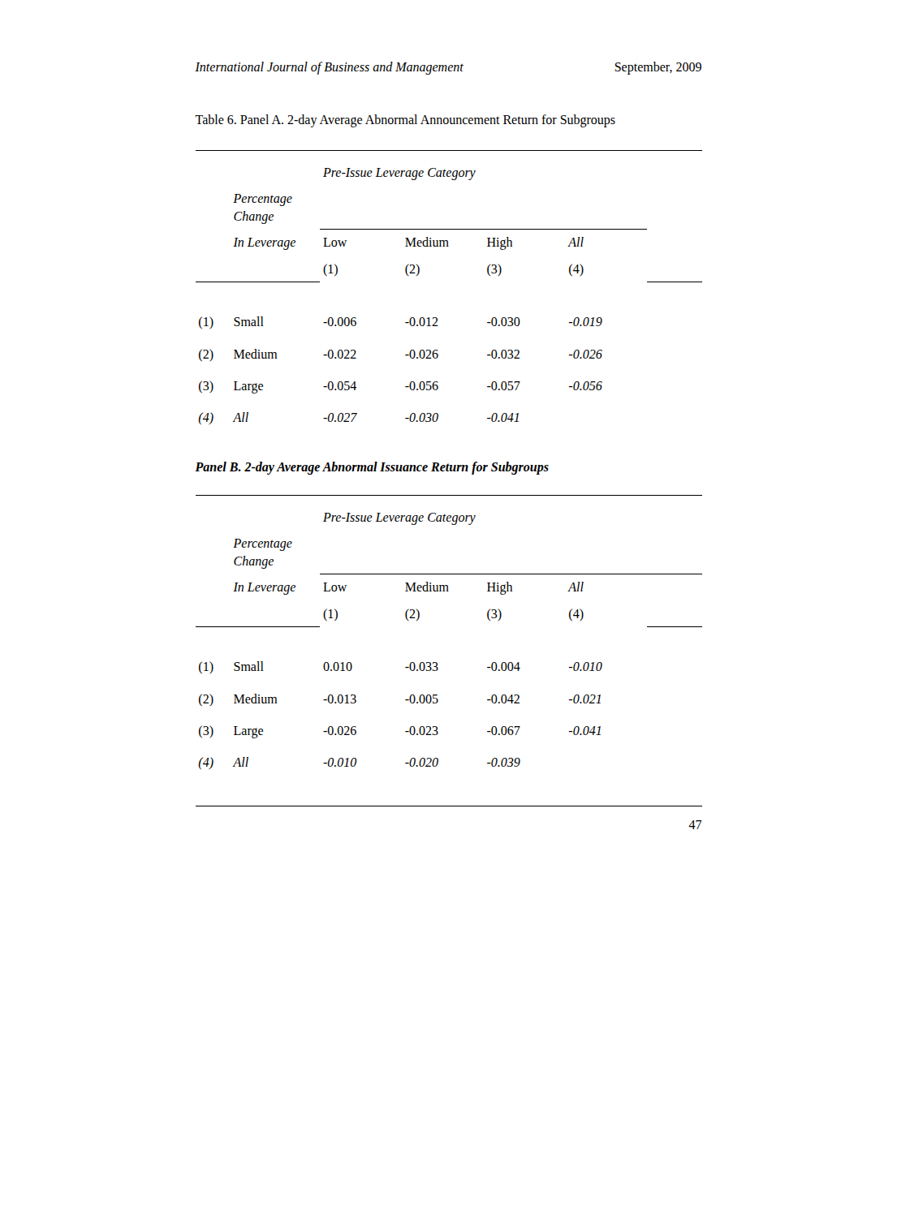International Journal of Business and Management September, 2009
Table 6. Panel A. 2-day Average Abnormal Announcement Return for Subgroups
| | | Pre-Issue Leverage Category | |
| | Percentage Change | | |
| | In Leverage | Low | Medium | High | All | |
| | (1) | (2) | (3) | (4) | |
| (1) | Small | -0.006 | -0.012 | -0.030 | -0.019 | |
| (2) | Medium | -0.022 | -0.026 | -0.032 | -0.026 | |
| (3) | Large | -0.054 | -0.056 | -0.057 | -0.056 | |
| (4) | All | -0.027 | -0.030 | -0.041 | | |
Panel B. 2-day Average Abnormal Issuance Return for Subgroups
| | | Pre-Issue Leverage Category | |
| | Percentage Change | | |
| | In Leverage | Low | Medium | High | All | |
| | (1) | (2) | (3) | (4) | |
| (1) | Small | 0.010 | -0.033 | -0.004 | -0.010 | |
| (2) | Medium | -0.013 | -0.005 | -0.042 | -0.021 | |
| (3) | Large | -0.026 | -0.023 | -0.067 | -0.041 | |
| (4) | All | -0.010 | -0.020 | -0.039 | | |
47